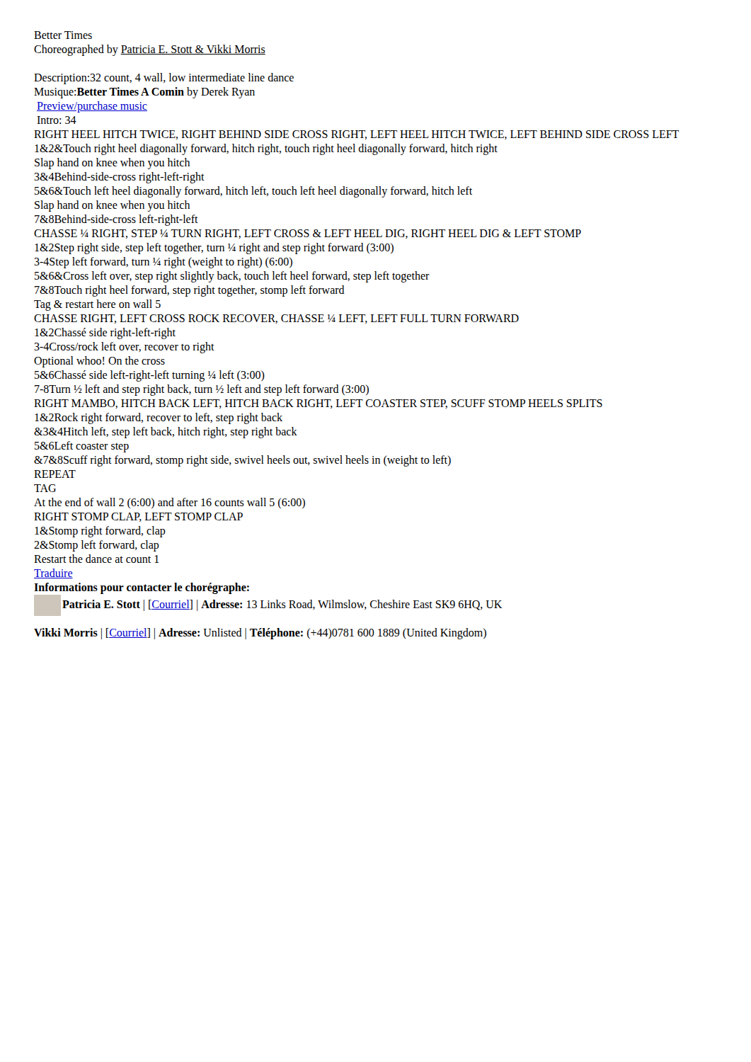Better Times
Choreographed by Patricia E. Stott & Vikki Morris
Description:32 count, 4 wall, low intermediate line dance
Musique:Better Times A Comin by Derek Ryan
Preview/purchase music
Intro: 34
RIGHT HEEL HITCH TWICE, RIGHT BEHIND SIDE CROSS RIGHT, LEFT HEEL HITCH TWICE, LEFT BEHIND SIDE CROSS LEFT
1&2&Touch right heel diagonally forward, hitch right, touch right heel diagonally forward, hitch right
Slap hand on knee when you hitch
3&4Behind-side-cross right-left-right
5&6&Touch left heel diagonally forward, hitch left, touch left heel diagonally forward, hitch left
Slap hand on knee when you hitch
7&8Behind-side-cross left-right-left
CHASSE ¼ RIGHT, STEP ¼ TURN RIGHT, LEFT CROSS & LEFT HEEL DIG, RIGHT HEEL DIG & LEFT STOMP
1&2Step right side, step left together, turn ¼ right and step right forward (3:00)
3-4Step left forward, turn ¼ right (weight to right) (6:00)
5&6&Cross left over, step right slightly back, touch left heel forward, step left together
7&8Touch right heel forward, step right together, stomp left forward
Tag & restart here on wall 5
CHASSE RIGHT, LEFT CROSS ROCK RECOVER, CHASSE ¼ LEFT, LEFT FULL TURN FORWARD
1&2Chassé side right-left-right
3-4Cross/rock left over, recover to right
Optional whoo! On the cross
5&6Chassé side left-right-left turning ¼ left (3:00)
7-8Turn ½ left and step right back, turn ½ left and step left forward (3:00)
RIGHT MAMBO, HITCH BACK LEFT, HITCH BACK RIGHT, LEFT COASTER STEP, SCUFF STOMP HEELS SPLITS
1&2Rock right forward, recover to left, step right back
&3&4Hitch left, step left back, hitch right, step right back
5&6Left coaster step
&7&8Scuff right forward, stomp right side, swivel heels out, swivel heels in (weight to left)
REPEAT
TAG
At the end of wall 2 (6:00) and after 16 counts wall 5 (6:00)
RIGHT STOMP CLAP, LEFT STOMP CLAP
1&Stomp right forward, clap
2&Stomp left forward, clap
Restart the dance at count 1
Traduire
Informations pour contacter le chorégraphe:
Patricia E. Stott | [Courriel] | Adresse: 13 Links Road, Wilmslow, Cheshire East SK9 6HQ, UK
Vikki Morris | [Courriel] | Adresse: Unlisted | Téléphone: (+44)0781 600 1889 (United Kingdom)